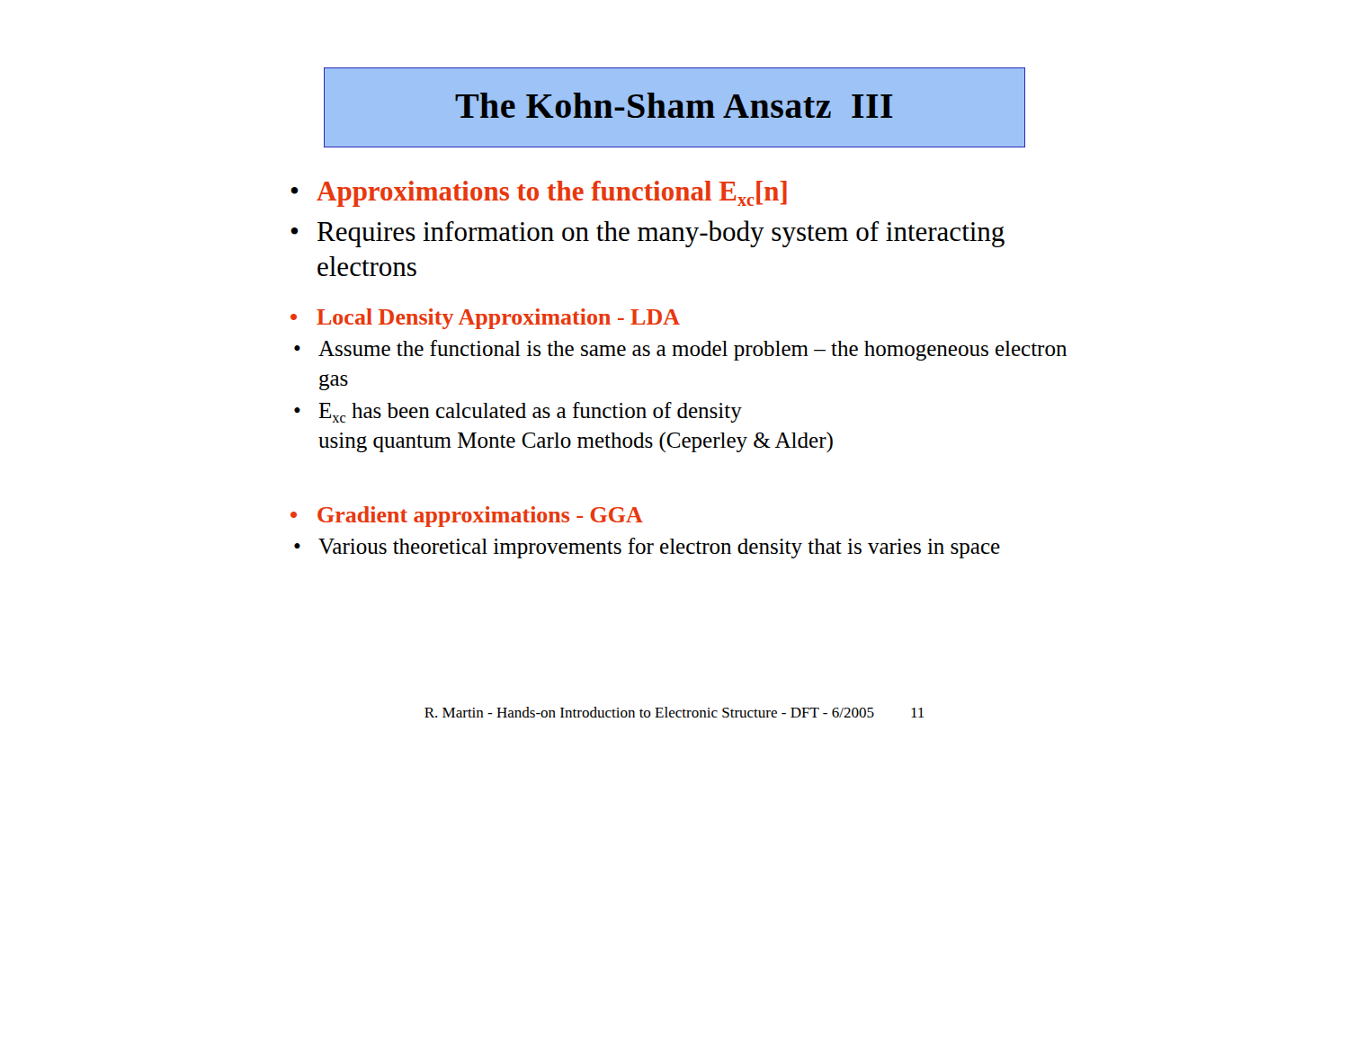The Kohn-Sham Ansatz III
Approximations to the functional Exc[n]
Requires information on the many-body system of interacting electrons
Local Density Approximation - LDA
Assume the functional is the same as a model problem – the homogeneous electron gas
Exc has been calculated as a function of density
using quantum Monte Carlo methods (Ceperley & Alder)
Gradient approximations - GGA
Various theoretical improvements for electron density that is varies in space
R. Martin - Hands-on Introduction to Electronic Structure - DFT - 6/200511